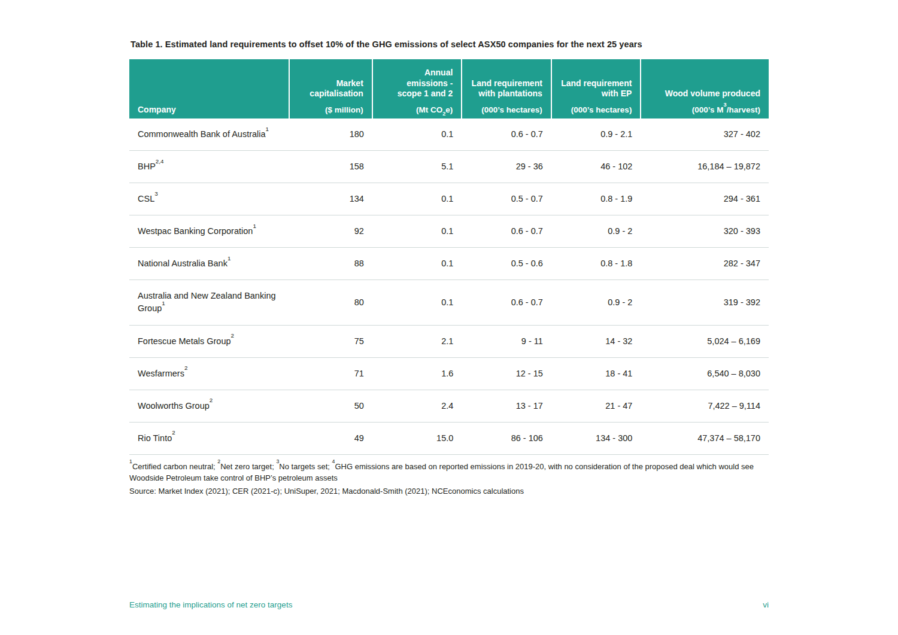Table 1. Estimated land requirements to offset 10% of the GHG emissions of select ASX50 companies for the next 25 years
| Company | Market capitalisation ($ million) | Annual emissions - scope 1 and 2 (Mt CO 2 e) | Land requirement with plantations (000’s hectares) | Land requirement with EP (000’s hectares) | Wood volume produced (000’s M 3 /harvest) |
| --- | --- | --- | --- | --- | --- |
| Commonwealth Bank of Australia 1 | 180 | 0.1 | 0.6 - 0.7 | 0.9 - 2.1 | 327 - 402 |
| BHP 2,4 | 158 | 5.1 | 29 - 36 | 46 - 102 | 16,184 – 19,872 |
| CSL 3 | 134 | 0.1 | 0.5 - 0.7 | 0.8 - 1.9 | 294 - 361 |
| Westpac Banking Corporation 1 | 92 | 0.1 | 0.6 - 0.7 | 0.9 - 2 | 320 - 393 |
| National Australia Bank 1 | 88 | 0.1 | 0.5 - 0.6 | 0.8 - 1.8 | 282 - 347 |
| Australia and New Zealand Banking Group 1 | 80 | 0.1 | 0.6 - 0.7 | 0.9 - 2 | 319 - 392 |
| Fortescue Metals Group 2 | 75 | 2.1 | 9 - 11 | 14 - 32 | 5,024 – 6,169 |
| Wesfarmers 2 | 71 | 1.6 | 12 - 15 | 18 - 41 | 6,540 – 8,030 |
| Woolworths Group 2 | 50 | 2.4 | 13 - 17 | 21 - 47 | 7,422 – 9,114 |
| Rio Tinto 2 | 49 | 15.0 | 86 - 106 | 134 - 300 | 47,374 – 58,170 |
1Certified carbon neutral; 2Net zero target; 3No targets set; 4GHG emissions are based on reported emissions in 2019-20, with no consideration of the proposed deal which would see Woodside Petroleum take control of BHP’s petroleum assets
Source: Market Index (2021); CER (2021-c); UniSuper, 2021; Macdonald-Smith (2021); NCEconomics calculations
Estimating the implications of net zero targets vi